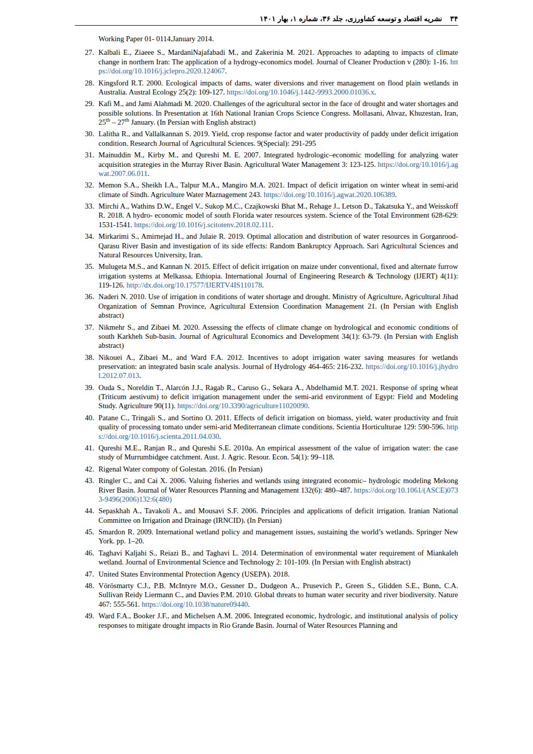۳۴ نشریه اقتصاد و توسعه کشاورزی، جلد ۳۶، شماره ۱، بهار ۱۴۰۱
Working Paper 01- 0114,January 2014.
Kalbali E., Ziaeee S., MardaniNajafabadi M., and Zakerinia M. 2021. Approaches to adapting to impacts of climate change in northern Iran: The application of a hydrogy-economics model. Journal of Cleaner Production v (280): 1-16. https://doi.org/10.1016/j.jclepro.2020.124067.
Kingsford R.T. 2000. Ecological impacts of dams, water diversions and river management on flood plain wetlands in Australia. Austral Ecology 25(2): 109-127. https://doi.org/10.1046/j.1442-9993.2000.01036.x.
Kafi M., and Jami Alahmadi M. 2020. Challenges of the agricultural sector in the face of drought and water shortages and possible solutions. In Presentation at 16th National Iranian Crops Science Congress. Mollasani, Ahvaz, Khuzestan, Iran, 25th – 27th January. (In Persian with English abstract)
Lalitha R., and Vallalkannan S. 2019. Yield, crop response factor and water productivity of paddy under deficit irrigation condition. Research Journal of Agricultural Sciences. 9(Special): 291-295
Mainuddin M., Kirby M., and Qureshi M. E. 2007. Integrated hydrologic–economic modelling for analyzing water acquisition strategies in the Murray River Basin. Agricultural Water Management 3: 123-125. https://doi.org/10.1016/j.agwat.2007.06.011.
Memon S.A., Sheikh I.A., Talpur M.A., Mangiro M.A. 2021. Impact of deficit irrigation on winter wheat in semi-arid climate of Sindh. Agriculture Water Maznagement 243. https://doi.org/10.1016/j.agwat.2020.106389.
Mirchi A., Wathins D.W., Engel V., Sukop M.C., Czajkowski Bhat M., Rehage J., Letson D., Takatsuka Y., and Weisskoff R. 2018. A hydro- economic model of south Florida water resources system. Science of the Total Environment 628-629: 1531-1541. https://doi.org/10.1016/j.scitotenv.2018.02.111.
Mirkarimi S., Amirnejad H., and Julaie R. 2019. Optimal allocation and distribution of water resources in Gorganrood-Qarasu River Basin and investigation of its side effects: Random Bankruptcy Approach. Sari Agricultural Sciences and Natural Resources University, Iran.
Mulugeta M.S., and Kannan N. 2015. Effect of deficit irrigation on maize under conventional, fixed and alternate furrow irrigation systems at Melkassa, Ethiopia. International Journal of Engineering Research & Technology (IJERT) 4(11): 119-126. http://dx.doi.org/10.17577/IJERTV4IS110178.
Naderi N. 2010. Use of irrigation in conditions of water shortage and drought. Ministry of Agriculture, Agricultural Jihad Organization of Semnan Province, Agricultural Extension Coordination Management 21. (In Persian with English abstract)
Nikmehr S., and Zibaei M. 2020. Assessing the effects of climate change on hydrological and economic conditions of south Karkheh Sub-basin. Journal of Agricultural Economics and Development 34(1): 63-79. (In Persian with English abstract)
Nikouei A., Zibaei M., and Ward F.A. 2012. Incentives to adopt irrigation water saving measures for wetlands preservation: an integrated basin scale analysis. Journal of Hydrology 464-465: 216-232. https://doi.org/10.1016/j.jhydrol.2012.07.013.
Ouda S., Noreldin T., Alarcón J.J., Ragab R., Caruso G., Sekara A., Abdelhamid M.T. 2021. Response of spring wheat (Triticum aestivum) to deficit irrigation management under the semi-arid environment of Egypt: Field and Modeling Study. Agriculture 90(11). https://doi.org/10.3390/agriculture11020090.
Patane C., Tringali S., and Sortino O. 2011. Effects of deficit irrigation on biomass, yield, water productivity and fruit quality of processing tomato under semi-arid Mediterranean climate conditions. Scientia Horticulturae 129: 590-596. https://doi.org/10.1016/j.scienta.2011.04.030.
Qureshi M.E., Ranjan R., and Qureshi S.E. 2010a. An empirical assessment of the value of irrigation water: the case study of Murrumbidgee catchment. Aust. J. Agric. Resour. Econ. 54(1): 99–118.
Rigenal Water compony of Golestan. 2016. (In Persian)
Ringler C., and Cai X. 2006. Valuing fisheries and wetlands using integrated economic– hydrologic modeling Mekong River Basin. Journal of Water Resources Planning and Management 132(6): 480–487. https://doi.org/10.1061/(ASCE)0733-9496(2006)132:6(480)
Sepaskhah A., Tavakoli A., and Mousavi S.F. 2006. Principles and applications of deficit irrigation. Iranian National Committee on Irrigation and Drainage (IRNCID). (In Persian)
Smardon R. 2009. International wetland policy and management issues, sustaining the world’s wetlands. Springer New York. pp. 1–20.
Taghavi Kaljahi S., Reiazi B., and Taghavi L. 2014. Determination of environmental water requirement of Miankaleh wetland. Journal of Environmental Science and Technology 2: 101-109. (In Persian with English abstract)
United States Environmental Protection Agency (USEPA). 2018.
Vörösmarty C.J., P.B. McIntyre M.O., Gessner D., Dudgeon A., Prusevich P., Green S., Glidden S.E., Bunn, C.A. Sullivan Reidy Liermann C., and Davies P.M. 2010. Global threats to human water security and river biodiversity. Nature 467: 555-561. https://doi.org/10.1038/nature09440.
Ward F.A., Booker J.F., and Michelsen A.M. 2006. Integrated economic, hydrologic, and institutional analysis of policy responses to mitigate drought impacts in Rio Grande Basin. Journal of Water Resources Planning and